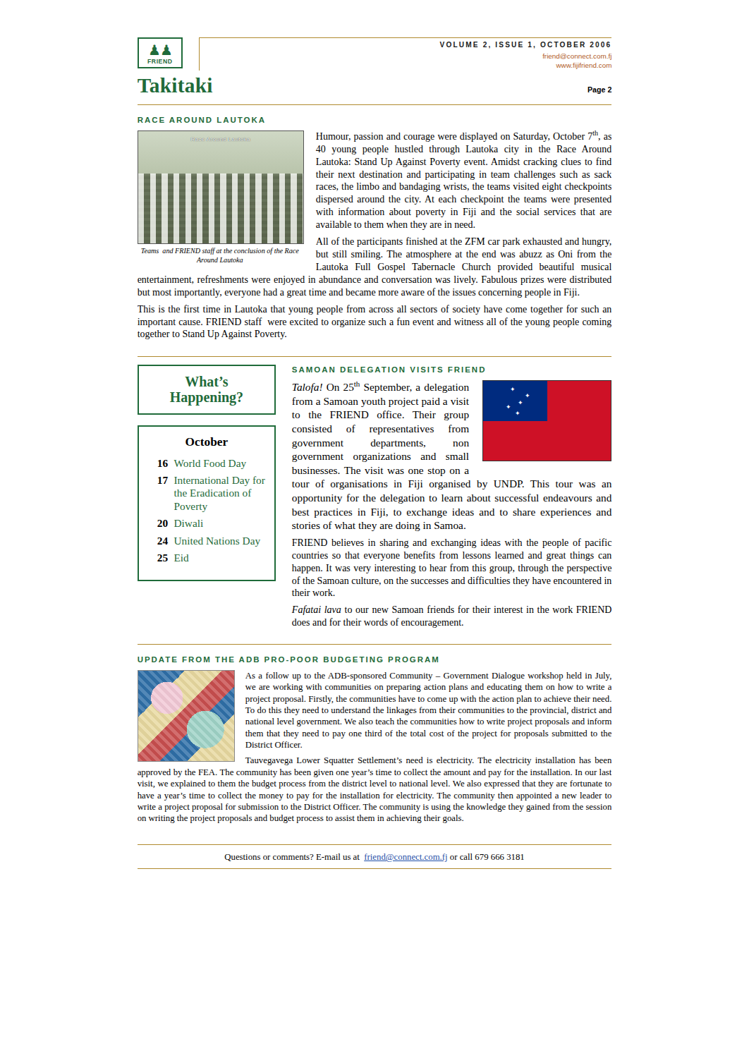♟♟
FRIEND
VOLUME 2, ISSUE 1, OCTOBER 2006
friend@connect.com.fj
www.fijifriend.com
Takitaki
Page 2
Race Around Lautoka
Teams and FRIEND staff at the conclusion of the Race Around Lautoka
Humour, passion and courage were displayed on Saturday, October 7th, as 40 young people hustled through Lautoka city in the Race Around Lautoka: Stand Up Against Poverty event. Amidst cracking clues to find their next destination and participating in team challenges such as sack races, the limbo and bandaging wrists, the teams visited eight checkpoints dispersed around the city. At each checkpoint the teams were presented with information about poverty in Fiji and the social services that are available to them when they are in need.
All of the participants finished at the ZFM car park exhausted and hungry, but still smiling. The atmosphere at the end was abuzz as Oni from the Lautoka Full Gospel Tabernacle Church provided beautiful musical entertainment, refreshments were enjoyed in abundance and conversation was lively. Fabulous prizes were distributed but most importantly, everyone had a great time and became more aware of the issues concerning people in Fiji.
This is the first time in Lautoka that young people from across all sectors of society have come together for such an important cause. FRIEND staff were excited to organize such a fun event and witness all of the young people coming together to Stand Up Against Poverty.
What’s
Happening?
October
16 World Food Day
17 International Day for the Eradication of Poverty
20 Diwali
24 United Nations Day
25 Eid
Samoan Delegation Visits Friend
✦ ✦ ✦ ✦ ✦
Talofa! On 25th September, a delegation from a Samoan youth project paid a visit to the FRIEND office. Their group consisted of representatives from government departments, non government organizations and small businesses. The visit was one stop on a tour of organisations in Fiji organised by UNDP. This tour was an opportunity for the delegation to learn about successful endeavours and best practices in Fiji, to exchange ideas and to share experiences and stories of what they are doing in Samoa.
FRIEND believes in sharing and exchanging ideas with the people of pacific countries so that everyone benefits from lessons learned and great things can happen. It was very interesting to hear from this group, through the perspective of the Samoan culture, on the successes and difficulties they have encountered in their work.
Fafatai lava to our new Samoan friends for their interest in the work FRIEND does and for their words of encouragement.
Update from the ADB Pro-Poor Budgeting Program
As a follow up to the ADB-sponsored Community – Government Dialogue workshop held in July, we are working with communities on preparing action plans and educating them on how to write a project proposal. Firstly, the communities have to come up with the action plan to achieve their need. To do this they need to understand the linkages from their communities to the provincial, district and national level government. We also teach the communities how to write project proposals and inform them that they need to pay one third of the total cost of the project for proposals submitted to the District Officer.
Tauvegavega Lower Squatter Settlement’s need is electricity. The electricity installation has been approved by the FEA. The community has been given one year’s time to collect the amount and pay for the installation. In our last visit, we explained to them the budget process from the district level to national level. We also expressed that they are fortunate to have a year’s time to collect the money to pay for the installation for electricity. The community then appointed a new leader to write a project proposal for submission to the District Officer. The community is using the knowledge they gained from the session on writing the project proposals and budget process to assist them in achieving their goals.
Questions or comments? E-mail us at friend@connect.com.fj or call 679 666 3181